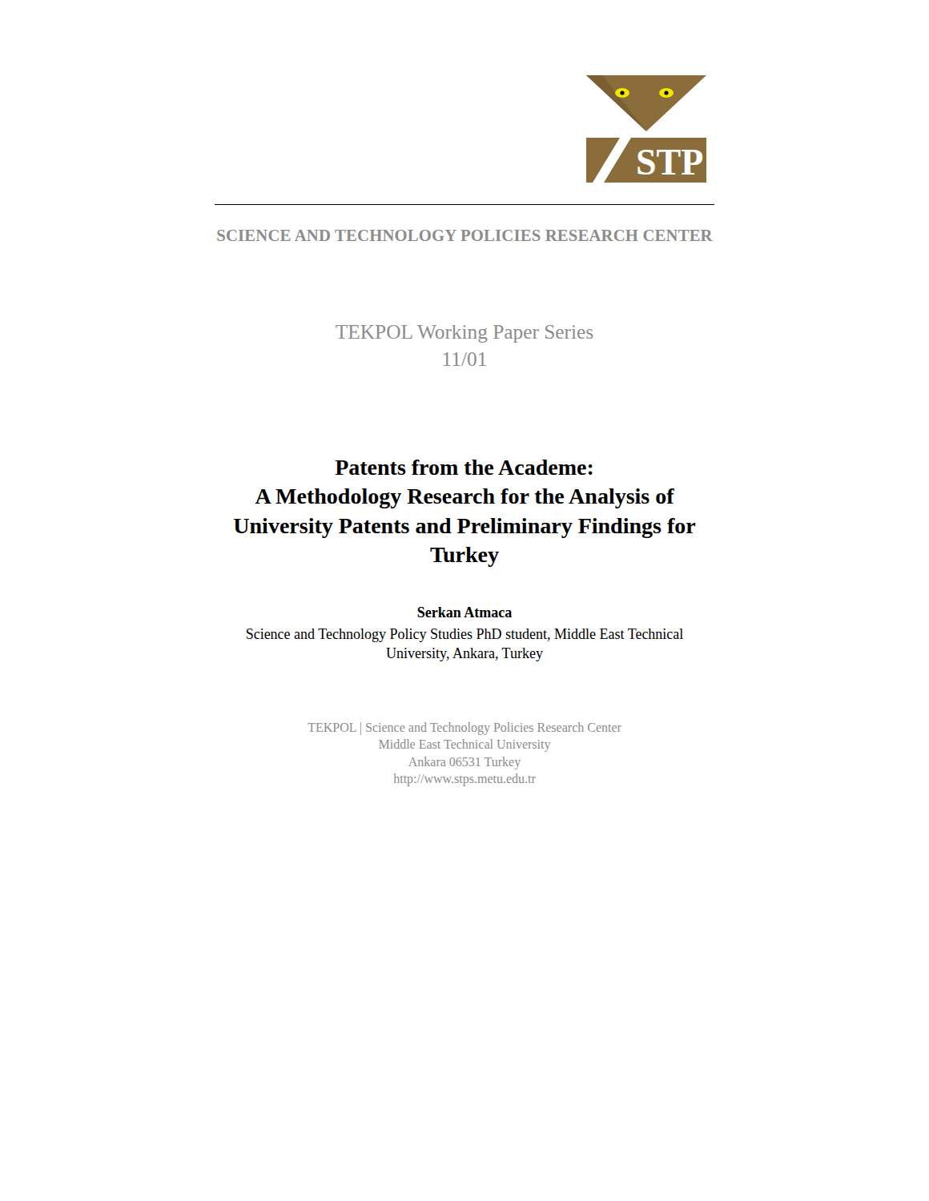STP
SCIENCE AND TECHNOLOGY POLICIES RESEARCH CENTER
TEKPOL Working Paper Series
11/01
Patents from the Academe:
A Methodology Research for the Analysis of
University Patents and Preliminary Findings for Turkey
Serkan Atmaca
Science and Technology Policy Studies PhD student, Middle East Technical
University, Ankara, Turkey
TEKPOL | Science and Technology Policies Research Center
Middle East Technical University
Ankara 06531 Turkey
http://www.stps.metu.edu.tr